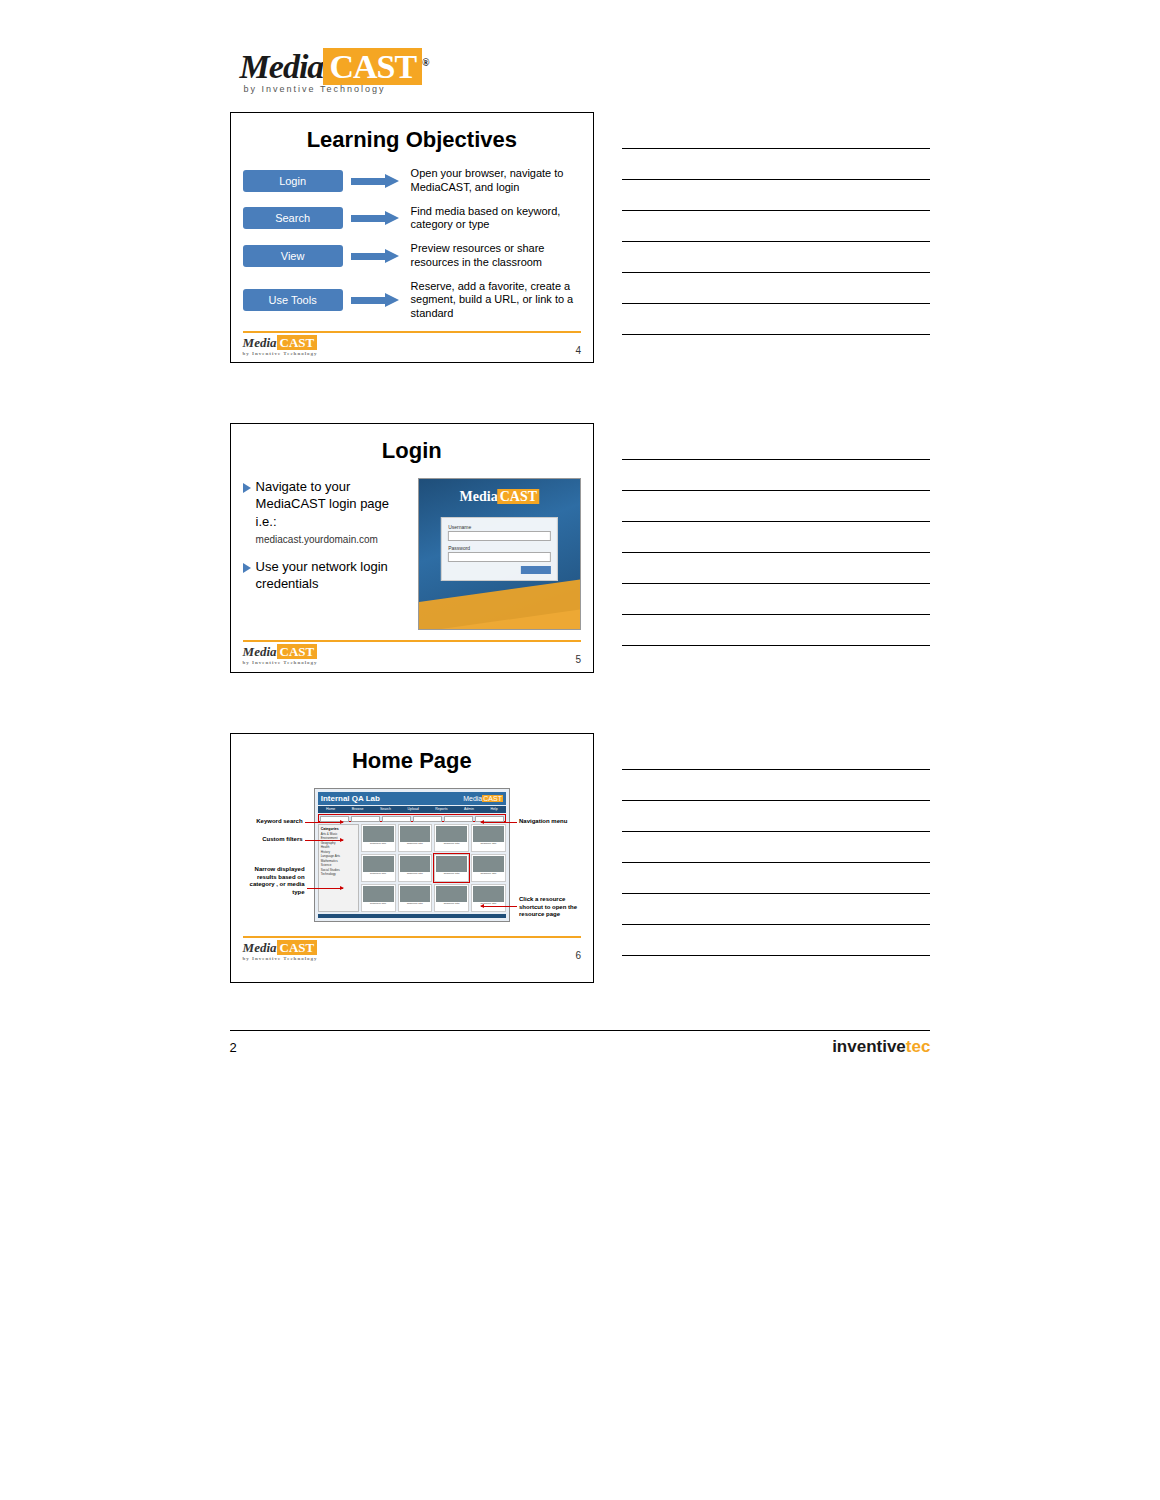Media CAST®
by Inventive Technology
Learning Objectives
Login
Open your browser, navigate to MediaCAST, and login
Search
Find media based on keyword, category or type
View
Preview resources or share resources in the classroom
Use Tools
Reserve, add a favorite, create a segment, build a URL, or link to a standard
Media CAST by Inventive Technology
4
Login
Navigate to your MediaCAST login page i.e.:
mediacast.yourdomain.com
Use your network login credentials
MediaCAST
Username
Password
Media CAST by Inventive Technology
5
Home Page
Keyword search
Custom filters
Narrow displayed results based on category , or media type
Navigation menu
Click a resource shortcut to open the resource page
Internal QA Lab MediaCAST
Home Browse Search Upload Reports Admin Help
Categories
Arts & Music
Environment
Geography
Health
History
Language Arts
Mathematics
Science
Social Studies
Technology
Resource Title
Resource Title
Resource Title
Resource Title
Resource Title
Resource Title
Resource Title
Resource Title
Resource Title
Resource Title
Resource Title
Resource Title
Media CAST by Inventive Technology
6
2
inventive tec